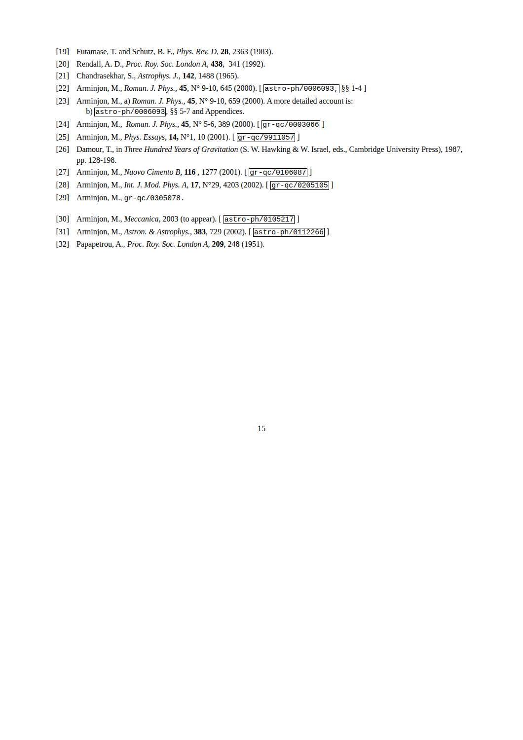[19] Futamase, T. and Schutz, B. F., Phys. Rev. D, 28, 2363 (1983).
[20] Rendall, A. D., Proc. Roy. Soc. London A, 438, 341 (1992).
[21] Chandrasekhar, S., Astrophys. J., 142, 1488 (1965).
[22] Arminjon, M., Roman. J. Phys., 45, N° 9-10, 645 (2000). [ astro-ph/0006093, §§ 1-4 ]
[23] Arminjon, M., a) Roman. J. Phys., 45, N° 9-10, 659 (2000). A more detailed account is: b) astro-ph/0006093, §§ 5-7 and Appendices.
[24] Arminjon, M., Roman. J. Phys., 45, N° 5-6, 389 (2000). [ gr-qc/0003066 ]
[25] Arminjon, M., Phys. Essays, 14, N°1, 10 (2001). [ gr-qc/9911057 ]
[26] Damour, T., in Three Hundred Years of Gravitation (S. W. Hawking & W. Israel, eds., Cambridge University Press), 1987, pp. 128-198.
[27] Arminjon, M., Nuovo Cimento B, 116 , 1277 (2001). [ gr-qc/0106087 ]
[28] Arminjon, M., Int. J. Mod. Phys. A, 17, N°29, 4203 (2002). [ gr-qc/0205105 ]
[29] Arminjon, M., gr-qc/0305078.
[30] Arminjon, M., Meccanica, 2003 (to appear). [ astro-ph/0105217 ]
[31] Arminjon, M., Astron. & Astrophys., 383, 729 (2002). [ astro-ph/0112266 ]
[32] Papapetrou, A., Proc. Roy. Soc. London A, 209, 248 (1951).
15